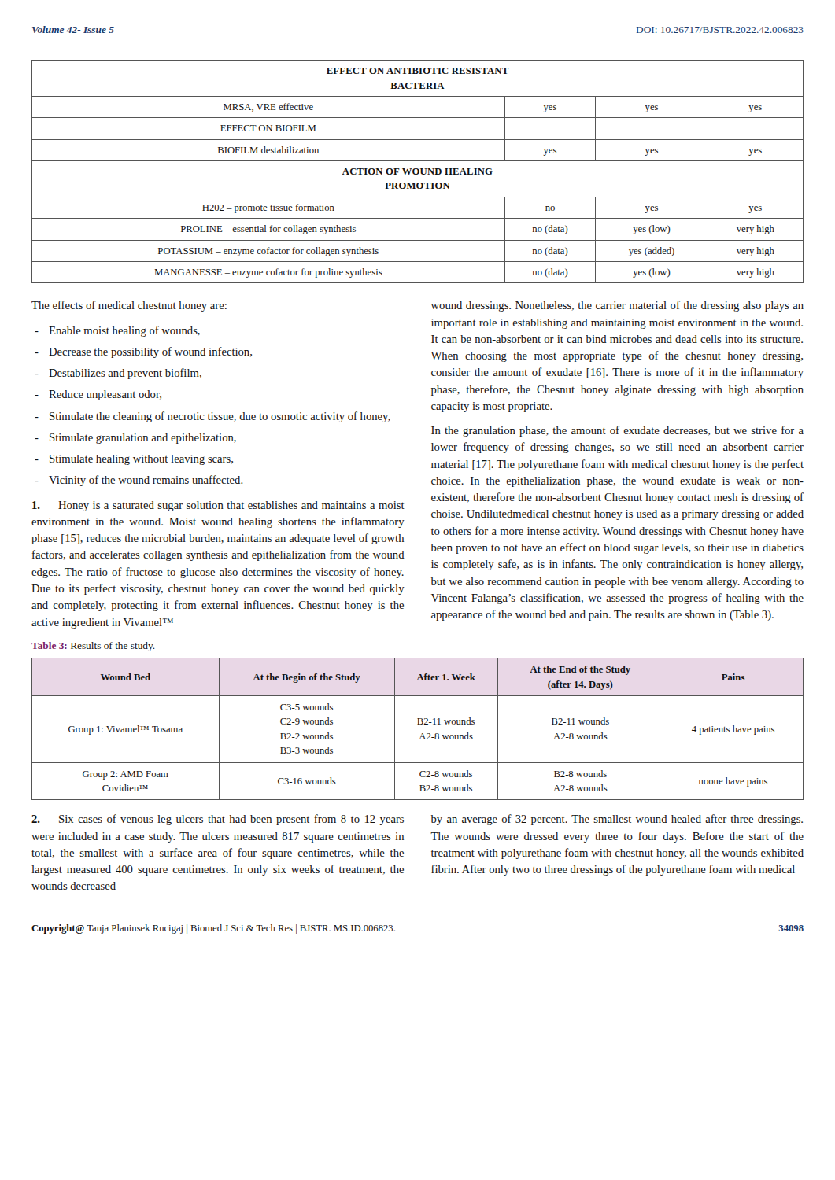Volume 42- Issue 5
DOI: 10.26717/BJSTR.2022.42.006823
| EFFECT ON ANTIBIOTIC RESISTANT BACTERIA |
| MRSA, VRE effective | yes | yes | yes |
| EFFECT ON BIOFILM | | | |
| BIOFILM destabilization | yes | yes | yes |
| ACTION OF WOUND HEALING PROMOTION |
| H202 – promote tissue formation | no | yes | yes |
| PROLINE – essential for collagen synthesis | no (data) | yes (low) | very high |
| POTASSIUM – enzyme cofactor for collagen synthesis | no (data) | yes (added) | very high |
| MANGANESSE – enzyme cofactor for proline synthesis | no (data) | yes (low) | very high |
The effects of medical chestnut honey are:
Enable moist healing of wounds,
Decrease the possibility of wound infection,
Destabilizes and prevent biofilm,
Reduce unpleasant odor,
Stimulate the cleaning of necrotic tissue, due to osmotic activity of honey,
Stimulate granulation and epithelization,
Stimulate healing without leaving scars,
Vicinity of the wound remains unaffected.
1. Honey is a saturated sugar solution that establishes and maintains a moist environment in the wound. Moist wound healing shortens the inflammatory phase [15], reduces the microbial burden, maintains an adequate level of growth factors, and accelerates collagen synthesis and epithelialization from the wound edges. The ratio of fructose to glucose also determines the viscosity of honey. Due to its perfect viscosity, chestnut honey can cover the wound bed quickly and completely, protecting it from external influences. Chestnut honey is the active ingredient in Vivamel™
wound dressings. Nonetheless, the carrier material of the dressing also plays an important role in establishing and maintaining moist environment in the wound. It can be non-absorbent or it can bind microbes and dead cells into its structure. When choosing the most appropriate type of the chesnut honey dressing, consider the amount of exudate [16]. There is more of it in the inflammatory phase, therefore, the Chesnut honey alginate dressing with high absorption capacity is most propriate.
In the granulation phase, the amount of exudate decreases, but we strive for a lower frequency of dressing changes, so we still need an absorbent carrier material [17]. The polyurethane foam with medical chestnut honey is the perfect choice. In the epithelialization phase, the wound exudate is weak or non-existent, therefore the non-absorbent Chesnut honey contact mesh is dressing of choise. Undilutedmedical chestnut honey is used as a primary dressing or added to others for a more intense activity. Wound dressings with Chesnut honey have been proven to not have an effect on blood sugar levels, so their use in diabetics is completely safe, as is in infants. The only contraindication is honey allergy, but we also recommend caution in people with bee venom allergy. According to Vincent Falanga’s classification, we assessed the progress of healing with the appearance of the wound bed and pain. The results are shown in (Table 3).
Table 3: Results of the study.
| Wound Bed | At the Begin of the Study | After 1. Week | At the End of the Study (after 14. Days) | Pains |
| --- | --- | --- | --- | --- |
| Group 1: Vivamel™ Tosama | C3-5 wounds C2-9 wounds B2-2 wounds B3-3 wounds | B2-11 wounds A2-8 wounds | B2-11 wounds A2-8 wounds | 4 patients have pains |
| Group 2: AMD Foam Covidien™ | C3-16 wounds | C2-8 wounds B2-8 wounds | B2-8 wounds A2-8 wounds | noone have pains |
2. Six cases of venous leg ulcers that had been present from 8 to 12 years were included in a case study. The ulcers measured 817 square centimetres in total, the smallest with a surface area of four square centimetres, while the largest measured 400 square centimetres. In only six weeks of treatment, the wounds decreased
by an average of 32 percent. The smallest wound healed after three dressings. The wounds were dressed every three to four days. Before the start of the treatment with polyurethane foam with chestnut honey, all the wounds exhibited fibrin. After only two to three dressings of the polyurethane foam with medical
Copyright@ Tanja Planinsek Rucigaj | Biomed J Sci & Tech Res | BJSTR. MS.ID.006823.
34098